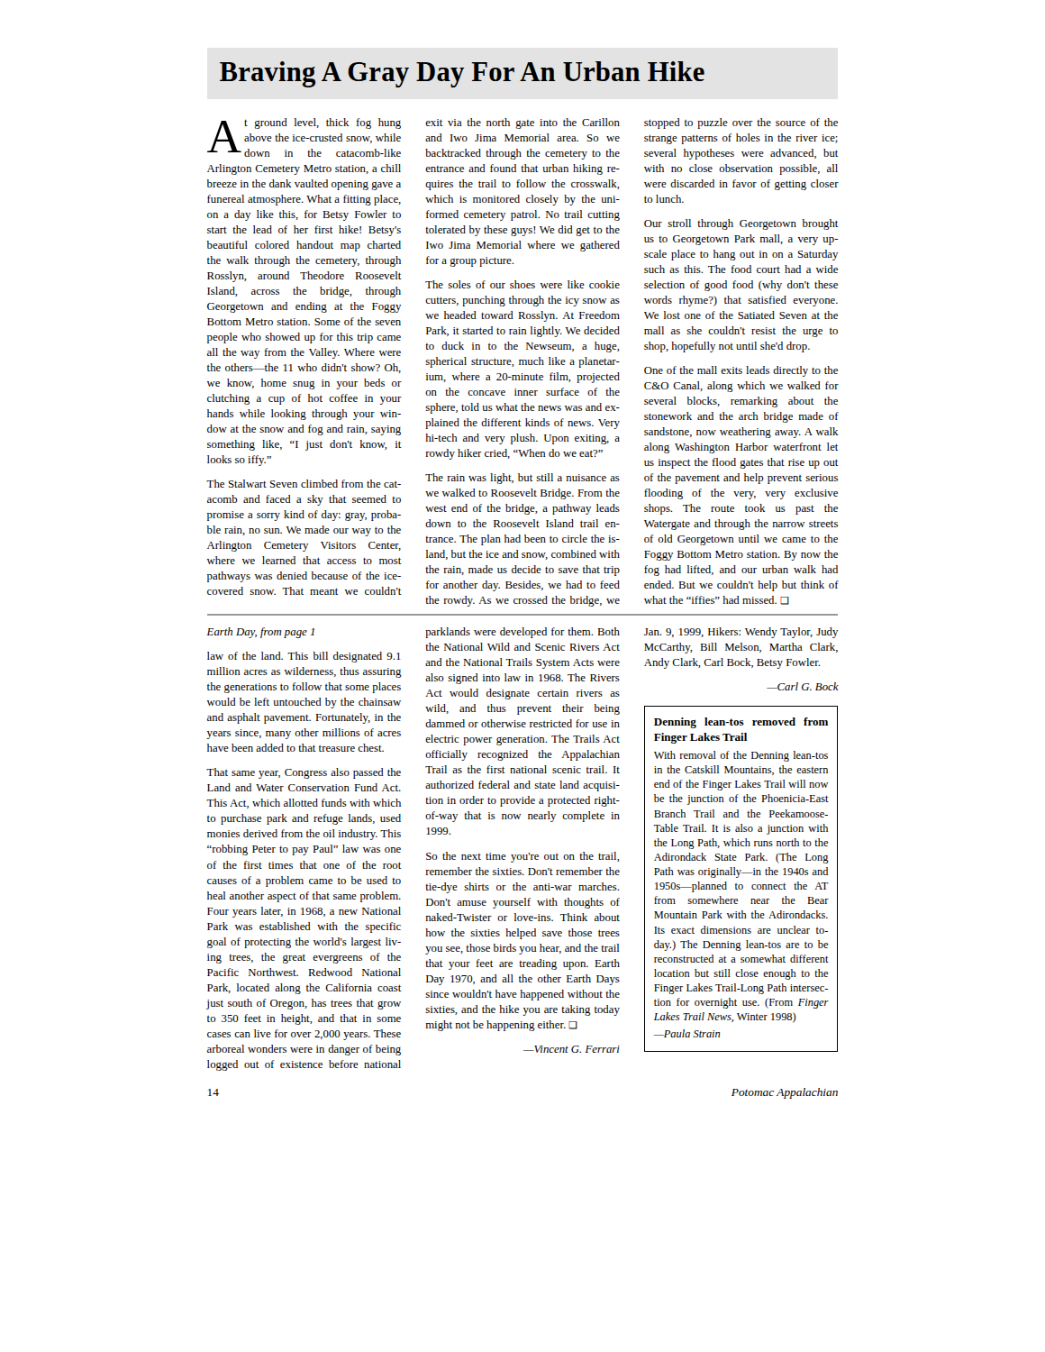Braving A Gray Day For An Urban Hike
At ground level, thick fog hung above the ice-crusted snow, while down in the catacomb-like Arlington Cemetery Metro station, a chill breeze in the dank vaulted opening gave a funereal atmosphere. What a fitting place, on a day like this, for Betsy Fowler to start the lead of her first hike! Betsy's beautiful colored handout map charted the walk through the cemetery, through Rosslyn, around Theodore Roosevelt Island, across the bridge, through Georgetown and ending at the Foggy Bottom Metro station. Some of the seven people who showed up for this trip came all the way from the Valley. Where were the others—the 11 who didn't show? Oh, we know, home snug in your beds or clutching a cup of hot coffee in your hands while looking through your window at the snow and fog and rain, saying something like, “I just don't know, it looks so iffy.”
The Stalwart Seven climbed from the catacomb and faced a sky that seemed to promise a sorry kind of day: gray, probable rain, no sun. We made our way to the Arlington Cemetery Visitors Center, where we learned that access to most pathways was denied because of the ice-covered snow. That meant we couldn't exit via the north gate into the Carillon and Iwo Jima Memorial area. So we backtracked through the cemetery to the entrance and found that urban hiking requires the trail to follow the crosswalk, which is monitored closely by the uniformed cemetery patrol. No trail cutting tolerated by these guys! We did get to the Iwo Jima Memorial where we gathered for a group picture.
The soles of our shoes were like cookie cutters, punching through the icy snow as we headed toward Rosslyn. At Freedom Park, it started to rain lightly. We decided to duck in to the Newseum, a huge, spherical structure, much like a planetarium, where a 20-minute film, projected on the concave inner surface of the sphere, told us what the news was and explained the different kinds of news. Very hi-tech and very plush. Upon exiting, a rowdy hiker cried, “When do we eat?”
The rain was light, but still a nuisance as we walked to Roosevelt Bridge. From the west end of the bridge, a pathway leads down to the Roosevelt Island trail entrance. The plan had been to circle the island, but the ice and snow, combined with the rain, made us decide to save that trip for another day. Besides, we had to feed the rowdy. As we crossed the bridge, we stopped to puzzle over the source of the strange patterns of holes in the river ice; several hypotheses were advanced, but with no close observation possible, all were discarded in favor of getting closer to lunch.
Our stroll through Georgetown brought us to Georgetown Park mall, a very upscale place to hang out in on a Saturday such as this. The food court had a wide selection of good food (why don't these words rhyme?) that satisfied everyone. We lost one of the Satiated Seven at the mall as she couldn't resist the urge to shop, hopefully not until she'd drop.
One of the mall exits leads directly to the C&O Canal, along which we walked for several blocks, remarking about the stonework and the arch bridge made of sandstone, now weathering away. A walk along Washington Harbor waterfront let us inspect the flood gates that rise up out of the pavement and help prevent serious flooding of the very, very exclusive shops. The route took us past the Watergate and through the narrow streets of old Georgetown until we came to the Foggy Bottom Metro station. By now the fog had lifted, and our urban walk had ended. But we couldn't help but think of what the “iffies” had missed. ❑
Earth Day, from page 1
law of the land. This bill designated 9.1 million acres as wilderness, thus assuring the generations to follow that some places would be left untouched by the chainsaw and asphalt pavement. Fortunately, in the years since, many other millions of acres have been added to that treasure chest.
That same year, Congress also passed the Land and Water Conservation Fund Act. This Act, which allotted funds with which to purchase park and refuge lands, used monies derived from the oil industry. This “robbing Peter to pay Paul” law was one of the first times that one of the root causes of a problem came to be used to heal another aspect of that same problem. Four years later, in 1968, a new National Park was established with the specific goal of protecting the world's largest living trees, the great evergreens of the Pacific Northwest. Redwood National Park, located along the California coast just south of Oregon, has trees that grow to 350 feet in height, and that in some cases can live for over 2,000 years. These arboreal wonders were in danger of being logged out of existence before national parklands were developed for them. Both the National Wild and Scenic Rivers Act and the National Trails System Acts were also signed into law in 1968. The Rivers Act would designate certain rivers as wild, and thus prevent their being dammed or otherwise restricted for use in electric power generation. The Trails Act officially recognized the Appalachian Trail as the first national scenic trail. It authorized federal and state land acquisition in order to provide a protected right-of-way that is now nearly complete in 1999.
So the next time you're out on the trail, remember the sixties. Don't remember the tie-dye shirts or the anti-war marches. Don't amuse yourself with thoughts of naked-Twister or love-ins. Think about how the sixties helped save those trees you see, those birds you hear, and the trail that your feet are treading upon. Earth Day 1970, and all the other Earth Days since wouldn't have happened without the sixties, and the hike you are taking today might not be happening either. ❑
—Vincent G. Ferrari
Jan. 9, 1999, Hikers: Wendy Taylor, Judy McCarthy, Bill Melson, Martha Clark, Andy Clark, Carl Bock, Betsy Fowler.
—Carl G. Bock
Denning lean-tos removed from Finger Lakes Trail
With removal of the Denning lean-tos in the Catskill Mountains, the eastern end of the Finger Lakes Trail will now be the junction of the Phoenicia-East Branch Trail and the Peekamoose-Table Trail. It is also a junction with the Long Path, which runs north to the Adirondack State Park. (The Long Path was originally—in the 1940s and 1950s—planned to connect the AT from somewhere near the Bear Mountain Park with the Adirondacks. Its exact dimensions are unclear today.) The Denning lean-tos are to be reconstructed at a somewhat different location but still close enough to the Finger Lakes Trail-Long Path intersection for overnight use. (From Finger Lakes Trail News, Winter 1998)
—Paula Strain
14 Potomac Appalachian